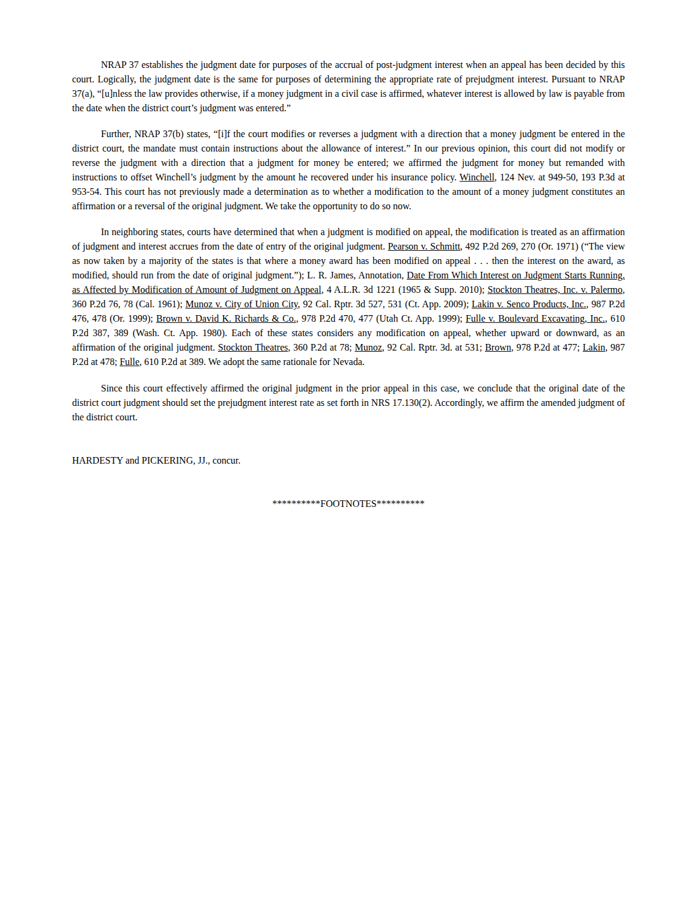NRAP 37 establishes the judgment date for purposes of the accrual of post-judgment interest when an appeal has been decided by this court. Logically, the judgment date is the same for purposes of determining the appropriate rate of prejudgment interest. Pursuant to NRAP 37(a), “[u]nless the law provides otherwise, if a money judgment in a civil case is affirmed, whatever interest is allowed by law is payable from the date when the district court’s judgment was entered.”
Further, NRAP 37(b) states, “[i]f the court modifies or reverses a judgment with a direction that a money judgment be entered in the district court, the mandate must contain instructions about the allowance of interest.” In our previous opinion, this court did not modify or reverse the judgment with a direction that a judgment for money be entered; we affirmed the judgment for money but remanded with instructions to offset Winchell’s judgment by the amount he recovered under his insurance policy. Winchell, 124 Nev. at 949-50, 193 P.3d at 953-54. This court has not previously made a determination as to whether a modification to the amount of a money judgment constitutes an affirmation or a reversal of the original judgment. We take the opportunity to do so now.
In neighboring states, courts have determined that when a judgment is modified on appeal, the modification is treated as an affirmation of judgment and interest accrues from the date of entry of the original judgment. Pearson v. Schmitt, 492 P.2d 269, 270 (Or. 1971) (“The view as now taken by a majority of the states is that where a money award has been modified on appeal . . . then the interest on the award, as modified, should run from the date of original judgment.”); L. R. James, Annotation, Date From Which Interest on Judgment Starts Running, as Affected by Modification of Amount of Judgment on Appeal, 4 A.L.R. 3d 1221 (1965 & Supp. 2010); Stockton Theatres, Inc. v. Palermo, 360 P.2d 76, 78 (Cal. 1961); Munoz v. City of Union City, 92 Cal. Rptr. 3d 527, 531 (Ct. App. 2009); Lakin v. Senco Products, Inc., 987 P.2d 476, 478 (Or. 1999); Brown v. David K. Richards & Co., 978 P.2d 470, 477 (Utah Ct. App. 1999); Fulle v. Boulevard Excavating, Inc., 610 P.2d 387, 389 (Wash. Ct. App. 1980). Each of these states considers any modification on appeal, whether upward or downward, as an affirmation of the original judgment. Stockton Theatres, 360 P.2d at 78; Munoz, 92 Cal. Rptr. 3d. at 531; Brown, 978 P.2d at 477; Lakin, 987 P.2d at 478; Fulle, 610 P.2d at 389. We adopt the same rationale for Nevada.
Since this court effectively affirmed the original judgment in the prior appeal in this case, we conclude that the original date of the district court judgment should set the prejudgment interest rate as set forth in NRS 17.130(2). Accordingly, we affirm the amended judgment of the district court.
HARDESTY and PICKERING, JJ., concur.
**********FOOTNOTES**********